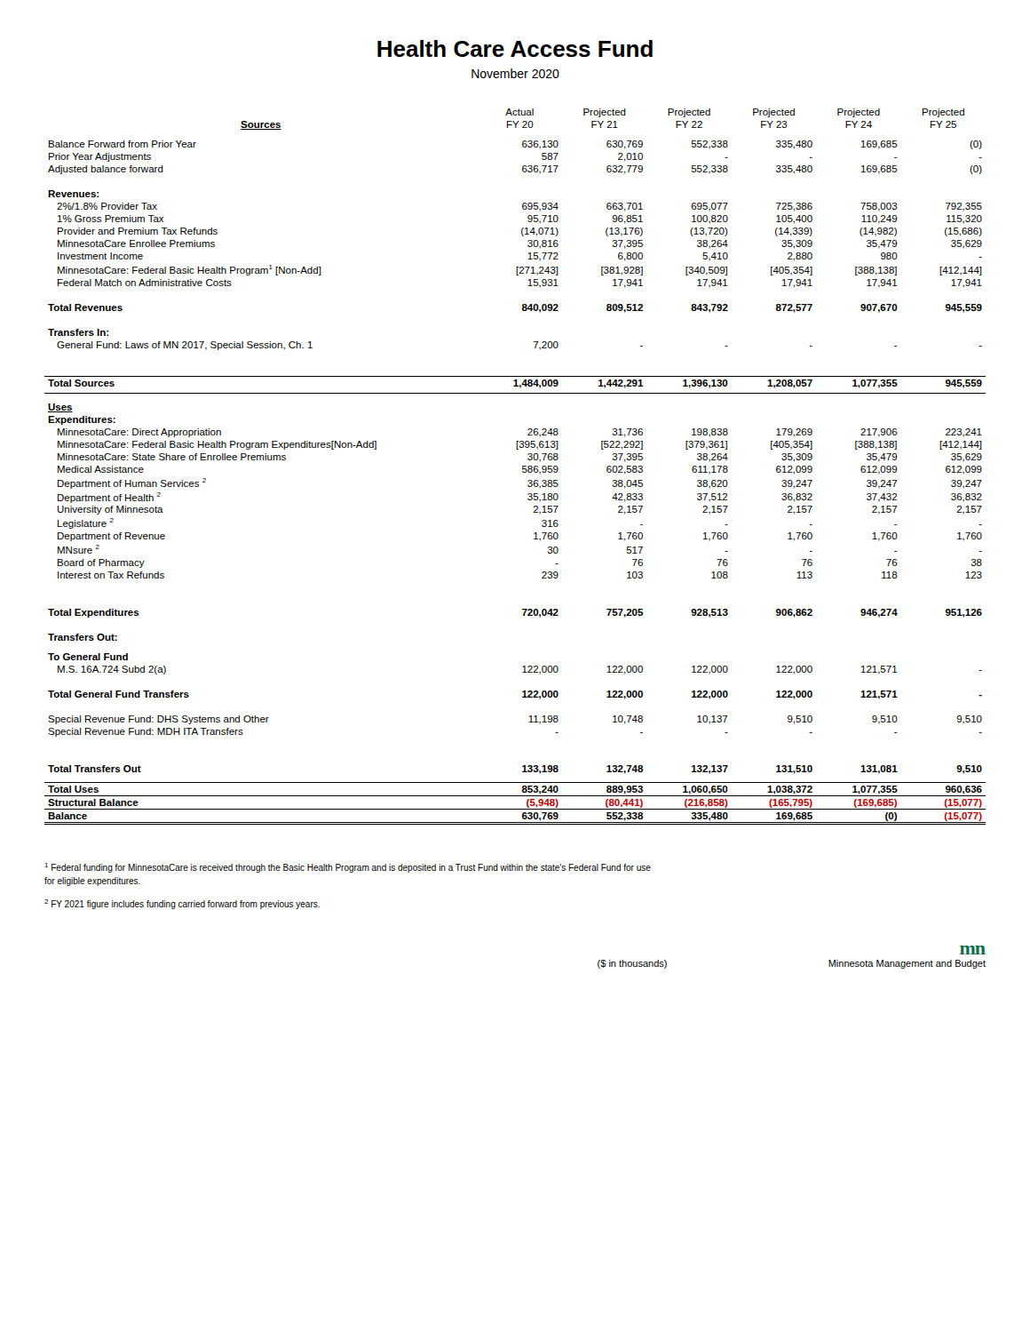Health Care Access Fund
November 2020
| | Actual | Projected | Projected | Projected | Projected | Projected |
| --- | --- | --- | --- | --- | --- | --- |
| Sources | FY 20 | FY 21 | FY 22 | FY 23 | FY 24 | FY 25 |
| Balance Forward from Prior Year | 636,130 | 630,769 | 552,338 | 335,480 | 169,685 | (0) |
| Prior Year Adjustments | 587 | 2,010 | - | - | - | - |
| Adjusted balance forward | 636,717 | 632,779 | 552,338 | 335,480 | 169,685 | (0) |
| Revenues: | | | | | | |
| 2%/1.8% Provider Tax | 695,934 | 663,701 | 695,077 | 725,386 | 758,003 | 792,355 |
| 1% Gross Premium Tax | 95,710 | 96,851 | 100,820 | 105,400 | 110,249 | 115,320 |
| Provider and Premium Tax Refunds | (14,071) | (13,176) | (13,720) | (14,339) | (14,982) | (15,686) |
| MinnesotaCare Enrollee Premiums | 30,816 | 37,395 | 38,264 | 35,309 | 35,479 | 35,629 |
| Investment Income | 15,772 | 6,800 | 5,410 | 2,880 | 980 | - |
| MinnesotaCare: Federal Basic Health Program 1 [Non-Add] | [271,243] | [381,928] | [340,509] | [405,354] | [388,138] | [412,144] |
| Federal Match on Administrative Costs | 15,931 | 17,941 | 17,941 | 17,941 | 17,941 | 17,941 |
| Total Revenues | 840,092 | 809,512 | 843,792 | 872,577 | 907,670 | 945,559 |
| Transfers In: | | | | | | |
| General Fund: Laws of MN 2017, Special Session, Ch. 1 | 7,200 | - | - | - | - | - |
| Total Sources | 1,484,009 | 1,442,291 | 1,396,130 | 1,208,057 | 1,077,355 | 945,559 |
| Uses | | | | | | |
| Expenditures: | | | | | | |
| MinnesotaCare: Direct Appropriation | 26,248 | 31,736 | 198,838 | 179,269 | 217,906 | 223,241 |
| MinnesotaCare: Federal Basic Health Program Expenditures[Non-Add] | [395,613] | [522,292] | [379,361] | [405,354] | [388,138] | [412,144] |
| MinnesotaCare: State Share of Enrollee Premiums | 30,768 | 37,395 | 38,264 | 35,309 | 35,479 | 35,629 |
| Medical Assistance | 586,959 | 602,583 | 611,178 | 612,099 | 612,099 | 612,099 |
| Department of Human Services 2 | 36,385 | 38,045 | 38,620 | 39,247 | 39,247 | 39,247 |
| Department of Health 2 | 35,180 | 42,833 | 37,512 | 36,832 | 37,432 | 36,832 |
| University of Minnesota | 2,157 | 2,157 | 2,157 | 2,157 | 2,157 | 2,157 |
| Legislature 2 | 316 | - | - | - | - | - |
| Department of Revenue | 1,760 | 1,760 | 1,760 | 1,760 | 1,760 | 1,760 |
| MNsure 2 | 30 | 517 | - | - | - | - |
| Board of Pharmacy | - | 76 | 76 | 76 | 76 | 38 |
| Interest on Tax Refunds | 239 | 103 | 108 | 113 | 118 | 123 |
| Total Expenditures | 720,042 | 757,205 | 928,513 | 906,862 | 946,274 | 951,126 |
| Transfers Out: | | | | | | |
| To General Fund | | | | | | |
| M.S. 16A.724 Subd 2(a) | 122,000 | 122,000 | 122,000 | 122,000 | 121,571 | - |
| Total General Fund Transfers | 122,000 | 122,000 | 122,000 | 122,000 | 121,571 | - |
| Special Revenue Fund: DHS Systems and Other | 11,198 | 10,748 | 10,137 | 9,510 | 9,510 | 9,510 |
| Special Revenue Fund: MDH ITA Transfers | - | - | - | - | - | - |
| Total Transfers Out | 133,198 | 132,748 | 132,137 | 131,510 | 131,081 | 9,510 |
| Total Uses | 853,240 | 889,953 | 1,060,650 | 1,038,372 | 1,077,355 | 960,636 |
| Structural Balance | (5,948) | (80,441) | (216,858) | (165,795) | (169,685) | (15,077) |
| Balance | 630,769 | 552,338 | 335,480 | 169,685 | (0) | (15,077) |
1 Federal funding for MinnesotaCare is received through the Basic Health Program and is deposited in a Trust Fund within the state's Federal Fund for use
for eligible expenditures.
2 FY 2021 figure includes funding carried forward from previous years.
($ in thousands)
mn
Minnesota Management and Budget